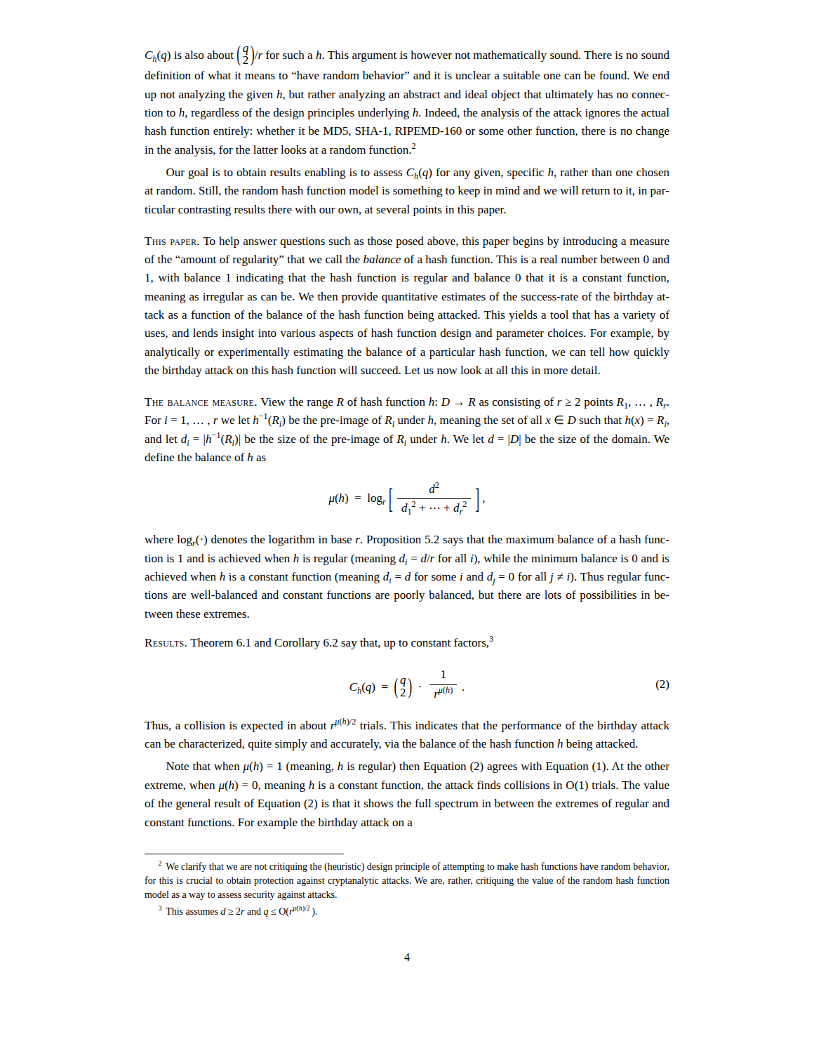Ch(q) is also about q 2/r for such a h. This argument is however not mathematically sound. There is no sound definition of what it means to “have random behavior” and it is unclear a suitable one can be found. We end up not analyzing the given h, but rather analyzing an abstract and ideal object that ultimately has no connection to h, regardless of the design principles underlying h. Indeed, the analysis of the attack ignores the actual hash function entirely: whether it be MD5, SHA-1, RIPEMD-160 or some other function, there is no change in the analysis, for the latter looks at a random function.2
Our goal is to obtain results enabling is to assess Ch(q) for any given, specific h, rather than one chosen at random. Still, the random hash function model is something to keep in mind and we will return to it, in particular contrasting results there with our own, at several points in this paper.
This paper. To help answer questions such as those posed above, this paper begins by introducing a measure of the “amount of regularity” that we call the balance of a hash function. This is a real number between 0 and 1, with balance 1 indicating that the hash function is regular and balance 0 that it is a constant function, meaning as irregular as can be. We then provide quantitative estimates of the success-rate of the birthday attack as a function of the balance of the hash function being attacked. This yields a tool that has a variety of uses, and lends insight into various aspects of hash function design and parameter choices. For example, by analytically or experimentally estimating the balance of a particular hash function, we can tell how quickly the birthday attack on this hash function will succeed. Let us now look at all this in more detail.
The balance measure. View the range R of hash function h: D → R as consisting of r ≥ 2 points R1, … , Rr. For i = 1, … , r we let h−1(Ri) be the pre-image of Ri under h, meaning the set of all x ∈ D such that h(x) = Ri, and let di = |h−1(Ri)| be the size of the pre-image of Ri under h. We let d = |D| be the size of the domain. We define the balance of h as
μ(h) = logr d2 d12 + ⋯ + dr2 ,
where logr(·) denotes the logarithm in base r. Proposition 5.2 says that the maximum balance of a hash function is 1 and is achieved when h is regular (meaning di = d/r for all i), while the minimum balance is 0 and is achieved when h is a constant function (meaning di = d for some i and dj = 0 for all j ≠ i). Thus regular functions are well-balanced and constant functions are poorly balanced, but there are lots of possibilities in between these extremes.
Results. Theorem 6.1 and Corollary 6.2 say that, up to constant factors,3
Ch(q) = q 2 · 1 rμ(h) . (2)
Thus, a collision is expected in about rμ(h)/2 trials. This indicates that the performance of the birthday attack can be characterized, quite simply and accurately, via the balance of the hash function h being attacked.
Note that when μ(h) = 1 (meaning, h is regular) then Equation (2) agrees with Equation (1). At the other extreme, when μ(h) = 0, meaning h is a constant function, the attack finds collisions in O(1) trials. The value of the general result of Equation (2) is that it shows the full spectrum in between the extremes of regular and constant functions. For example the birthday attack on a
2 We clarify that we are not critiquing the (heuristic) design principle of attempting to make hash functions have random behavior, for this is crucial to obtain protection against cryptanalytic attacks. We are, rather, critiquing the value of the random hash function model as a way to assess security against attacks.
3 This assumes d ≥ 2r and q ≤ O(rμ(h)/2).
4